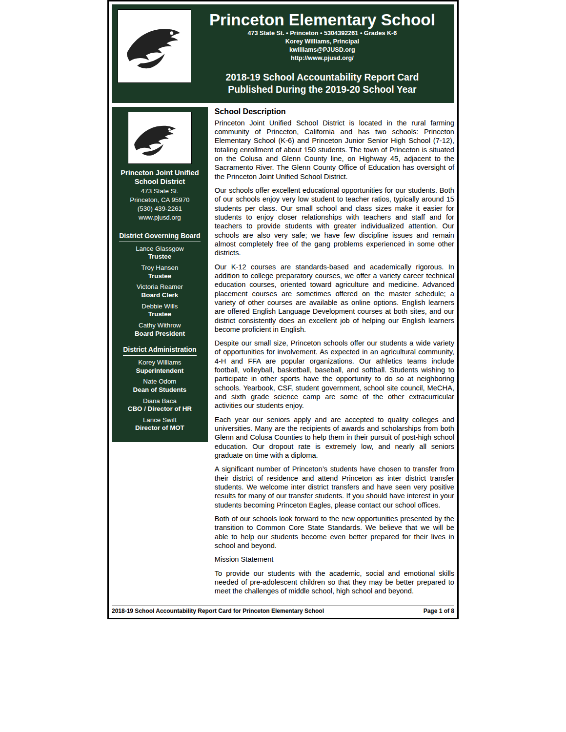Princeton Elementary School
473 State St. • Princeton • 5304392261 • Grades K-6
Korey Williams, Principal
kwilliams@PJUSD.org
http://www.pjusd.org/
2018-19 School Accountability Report Card
Published During the 2019-20 School Year
Princeton Joint Unified School District
473 State St.
Princeton, CA 95970
(530) 439-2261
www.pjusd.org
District Governing Board
Lance Glassgow
Trustee
Troy Hansen
Trustee
Victoria Reamer
Board Clerk
Debbie Wills
Trustee
Cathy Withrow
Board President
District Administration
Korey Williams
Superintendent
Nate Odom
Dean of Students
Diana Baca
CBO / Director of HR
Lance Swift
Director of MOT
School Description
Princeton Joint Unified School District is located in the rural farming community of Princeton, California and has two schools: Princeton Elementary School (K-6) and Princeton Junior Senior High School (7-12), totaling enrollment of about 150 students. The town of Princeton is situated on the Colusa and Glenn County line, on Highway 45, adjacent to the Sacramento River. The Glenn County Office of Education has oversight of the Princeton Joint Unified School District.
Our schools offer excellent educational opportunities for our students. Both of our schools enjoy very low student to teacher ratios, typically around 15 students per class. Our small school and class sizes make it easier for students to enjoy closer relationships with teachers and staff and for teachers to provide students with greater individualized attention. Our schools are also very safe; we have few discipline issues and remain almost completely free of the gang problems experienced in some other districts.
Our K-12 courses are standards-based and academically rigorous. In addition to college preparatory courses, we offer a variety career technical education courses, oriented toward agriculture and medicine. Advanced placement courses are sometimes offered on the master schedule; a variety of other courses are available as online options. English learners are offered English Language Development courses at both sites, and our district consistently does an excellent job of helping our English learners become proficient in English.
Despite our small size, Princeton schools offer our students a wide variety of opportunities for involvement. As expected in an agricultural community, 4-H and FFA are popular organizations. Our athletics teams include football, volleyball, basketball, baseball, and softball. Students wishing to participate in other sports have the opportunity to do so at neighboring schools. Yearbook, CSF, student government, school site council, MeCHA, and sixth grade science camp are some of the other extracurricular activities our students enjoy.
Each year our seniors apply and are accepted to quality colleges and universities. Many are the recipients of awards and scholarships from both Glenn and Colusa Counties to help them in their pursuit of post-high school education. Our dropout rate is extremely low, and nearly all seniors graduate on time with a diploma.
A significant number of Princeton’s students have chosen to transfer from their district of residence and attend Princeton as inter district transfer students. We welcome inter district transfers and have seen very positive results for many of our transfer students. If you should have interest in your students becoming Princeton Eagles, please contact our school offices.
Both of our schools look forward to the new opportunities presented by the transition to Common Core State Standards. We believe that we will be able to help our students become even better prepared for their lives in school and beyond.
Mission Statement
To provide our students with the academic, social and emotional skills needed of pre-adolescent children so that they may be better prepared to meet the challenges of middle school, high school and beyond.
2018-19 School Accountability Report Card for Princeton Elementary School Page 1 of 8